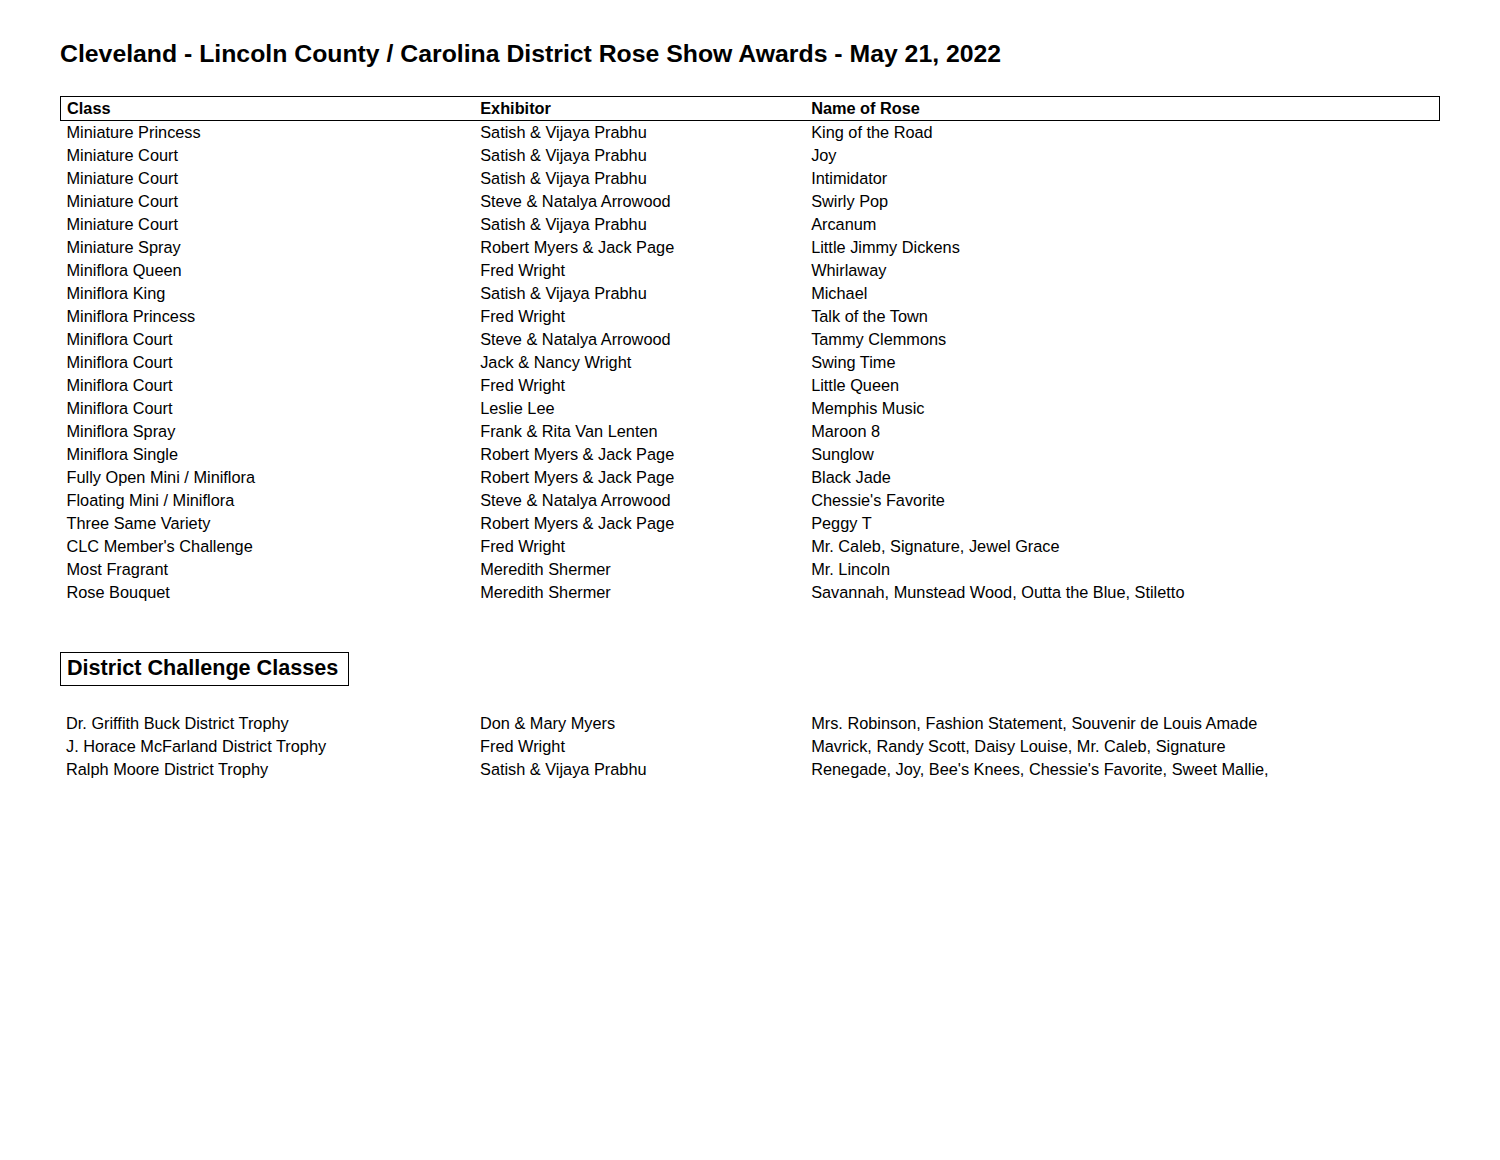Cleveland - Lincoln County / Carolina District Rose Show Awards - May 21, 2022
| Class | Exhibitor | Name of Rose |
| --- | --- | --- |
| Miniature Princess | Satish & Vijaya Prabhu | King of the Road |
| Miniature Court | Satish & Vijaya Prabhu | Joy |
| Miniature Court | Satish & Vijaya Prabhu | Intimidator |
| Miniature Court | Steve & Natalya Arrowood | Swirly Pop |
| Miniature Court | Satish & Vijaya Prabhu | Arcanum |
| Miniature Spray | Robert Myers & Jack Page | Little Jimmy Dickens |
| Miniflora Queen | Fred Wright | Whirlaway |
| Miniflora King | Satish & Vijaya Prabhu | Michael |
| Miniflora Princess | Fred Wright | Talk of the Town |
| Miniflora Court | Steve & Natalya Arrowood | Tammy Clemmons |
| Miniflora Court | Jack & Nancy Wright | Swing Time |
| Miniflora Court | Fred Wright | Little Queen |
| Miniflora Court | Leslie Lee | Memphis Music |
| Miniflora Spray | Frank & Rita Van Lenten | Maroon 8 |
| Miniflora Single | Robert Myers & Jack Page | Sunglow |
| Fully Open Mini / Miniflora | Robert Myers & Jack Page | Black Jade |
| Floating Mini / Miniflora | Steve & Natalya Arrowood | Chessie's Favorite |
| Three Same Variety | Robert Myers & Jack Page | Peggy T |
| CLC Member's Challenge | Fred Wright | Mr. Caleb, Signature, Jewel Grace |
| Most Fragrant | Meredith Shermer | Mr. Lincoln |
| Rose Bouquet | Meredith Shermer | Savannah, Munstead Wood, Outta the Blue, Stiletto |
District Challenge Classes
| Dr. Griffith Buck District Trophy | Don & Mary Myers | Mrs. Robinson, Fashion Statement, Souvenir de Louis Amade |
| J. Horace McFarland District Trophy | Fred Wright | Mavrick, Randy Scott, Daisy Louise, Mr. Caleb, Signature |
| Ralph Moore District Trophy | Satish & Vijaya Prabhu | Renegade, Joy, Bee's Knees, Chessie's Favorite, Sweet Mallie, |